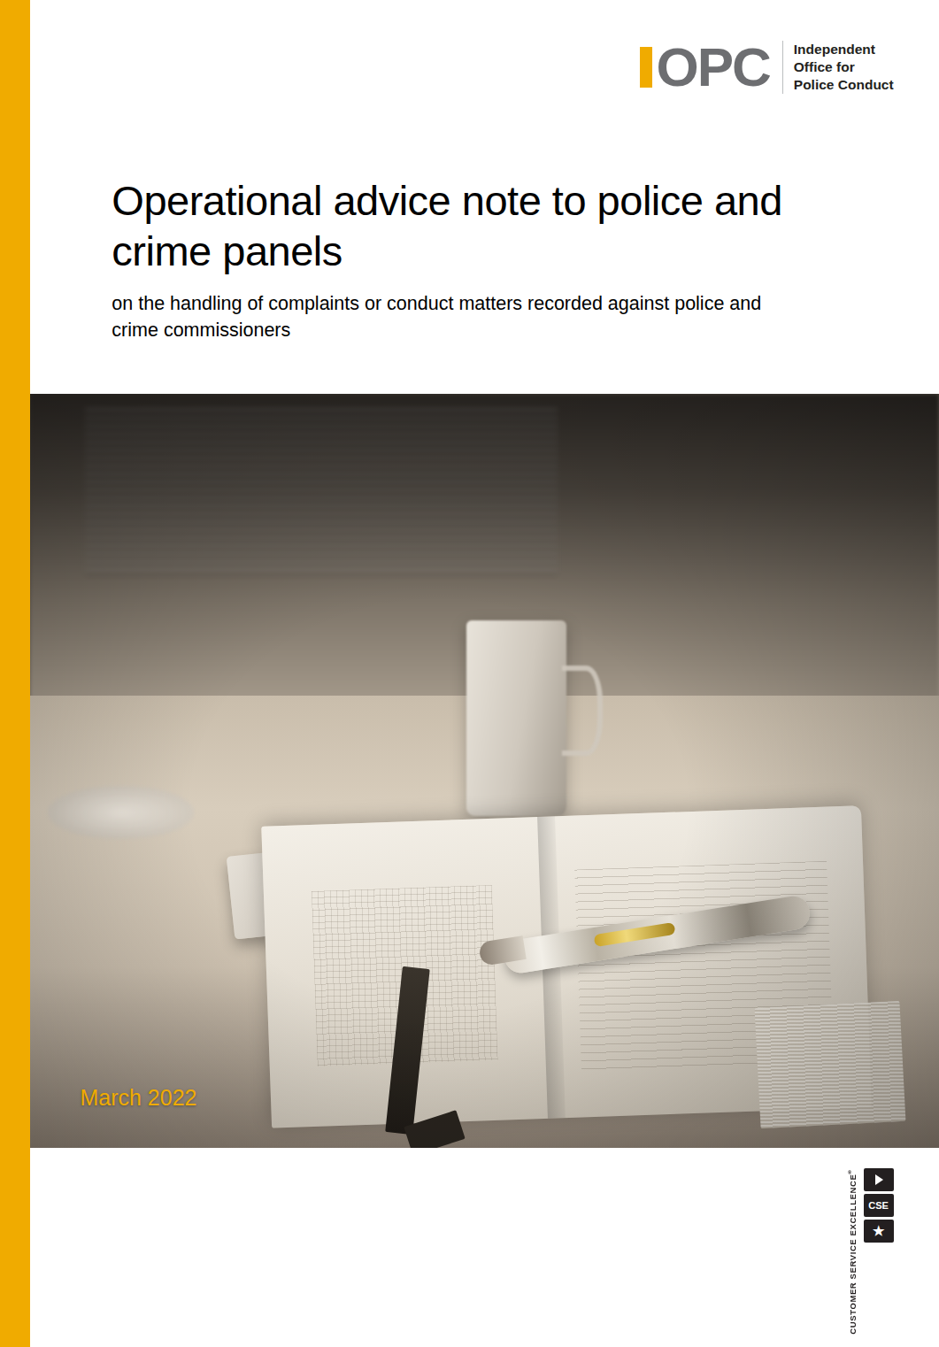OPC
Independent
Office for
Police Conduct
Operational advice note to police and crime panels
on the handling of complaints or conduct matters recorded against police and crime commissioners
March 2022
CUSTOMER SERVICE EXCELLENCE®
CSE